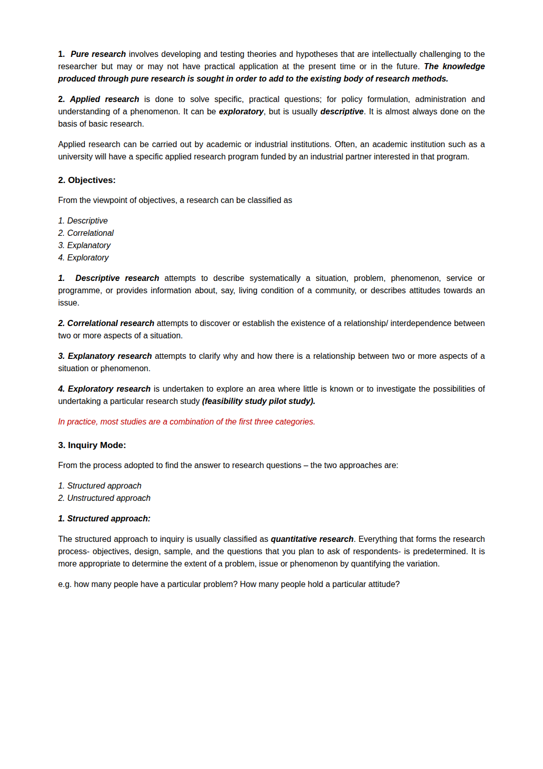1. Pure research involves developing and testing theories and hypotheses that are intellectually challenging to the researcher but may or may not have practical application at the present time or in the future. The knowledge produced through pure research is sought in order to add to the existing body of research methods.
2. Applied research is done to solve specific, practical questions; for policy formulation, administration and understanding of a phenomenon. It can be exploratory, but is usually descriptive. It is almost always done on the basis of basic research.
Applied research can be carried out by academic or industrial institutions. Often, an academic institution such as a university will have a specific applied research program funded by an industrial partner interested in that program.
2. Objectives:
From the viewpoint of objectives, a research can be classified as
1. Descriptive
2. Correlational
3. Explanatory
4. Exploratory
1. Descriptive research attempts to describe systematically a situation, problem, phenomenon, service or programme, or provides information about, say, living condition of a community, or describes attitudes towards an issue.
2. Correlational research attempts to discover or establish the existence of a relationship/ interdependence between two or more aspects of a situation.
3. Explanatory research attempts to clarify why and how there is a relationship between two or more aspects of a situation or phenomenon.
4. Exploratory research is undertaken to explore an area where little is known or to investigate the possibilities of undertaking a particular research study (feasibility study pilot study).
In practice, most studies are a combination of the first three categories.
3. Inquiry Mode:
From the process adopted to find the answer to research questions – the two approaches are:
1. Structured approach
2. Unstructured approach
1. Structured approach:
The structured approach to inquiry is usually classified as quantitative research. Everything that forms the research process- objectives, design, sample, and the questions that you plan to ask of respondents- is predetermined. It is more appropriate to determine the extent of a problem, issue or phenomenon by quantifying the variation.
e.g. how many people have a particular problem? How many people hold a particular attitude?